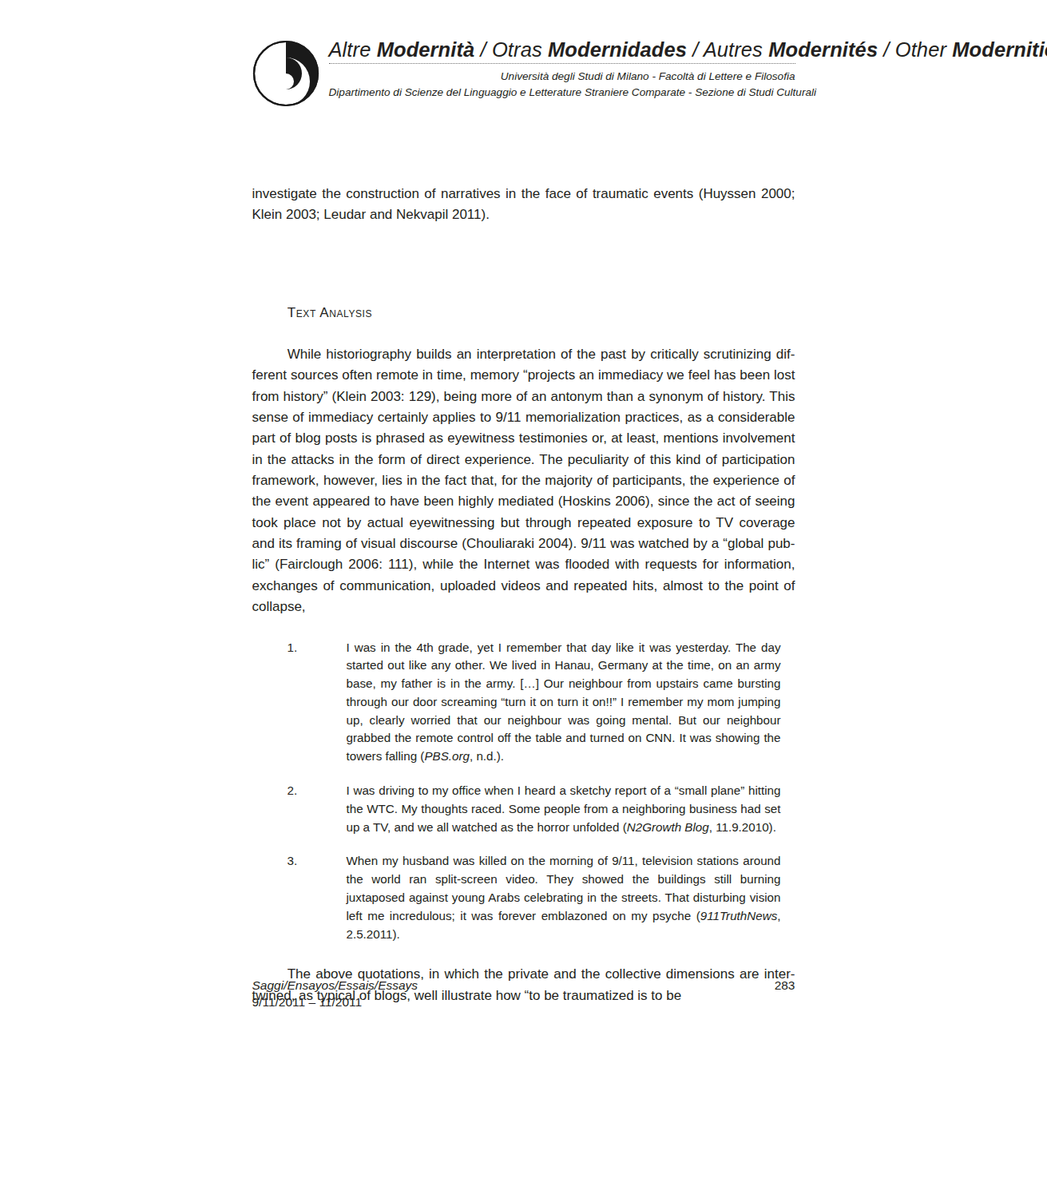Altre Modernità / Otras Modernidades / Autres Modernités / Other Modernities
Università degli Studi di Milano - Facoltà di Lettere e Filosofia
Dipartimento di Scienze del Linguaggio e Letterature Straniere Comparate - Sezione di Studi Culturali
investigate the construction of narratives in the face of traumatic events (Huyssen 2000; Klein 2003; Leudar and Nekvapil 2011).
Text Analysis
While historiography builds an interpretation of the past by critically scrutinizing different sources often remote in time, memory “projects an immediacy we feel has been lost from history” (Klein 2003: 129), being more of an antonym than a synonym of history. This sense of immediacy certainly applies to 9/11 memorialization practices, as a considerable part of blog posts is phrased as eyewitness testimonies or, at least, mentions involvement in the attacks in the form of direct experience. The peculiarity of this kind of participation framework, however, lies in the fact that, for the majority of participants, the experience of the event appeared to have been highly mediated (Hoskins 2006), since the act of seeing took place not by actual eyewitnessing but through repeated exposure to TV coverage and its framing of visual discourse (Chouliaraki 2004). 9/11 was watched by a “global public” (Fairclough 2006: 111), while the Internet was flooded with requests for information, exchanges of communication, uploaded videos and repeated hits, almost to the point of collapse,
1.
I was in the 4th grade, yet I remember that day like it was yesterday. The day started out like any other. We lived in Hanau, Germany at the time, on an army base, my father is in the army. […] Our neighbour from upstairs came bursting through our door screaming “turn it on turn it on!!” I remember my mom jumping up, clearly worried that our neighbour was going mental. But our neighbour grabbed the remote control off the table and turned on CNN. It was showing the towers falling (PBS.org, n.d.).
2.
I was driving to my office when I heard a sketchy report of a “small plane” hitting the WTC. My thoughts raced. Some people from a neighboring business had set up a TV, and we all watched as the horror unfolded (N2Growth Blog, 11.9.2010).
3.
When my husband was killed on the morning of 9/11, television stations around the world ran split-screen video. They showed the buildings still burning juxtaposed against young Arabs celebrating in the streets. That disturbing vision left me incredulous; it was forever emblazoned on my psyche (911TruthNews, 2.5.2011).
The above quotations, in which the private and the collective dimensions are intertwined, as typical of blogs, well illustrate how “to be traumatized is to be
Saggi/Ensayos/Essais/Essays
9/11/2011 – 11/2011
283